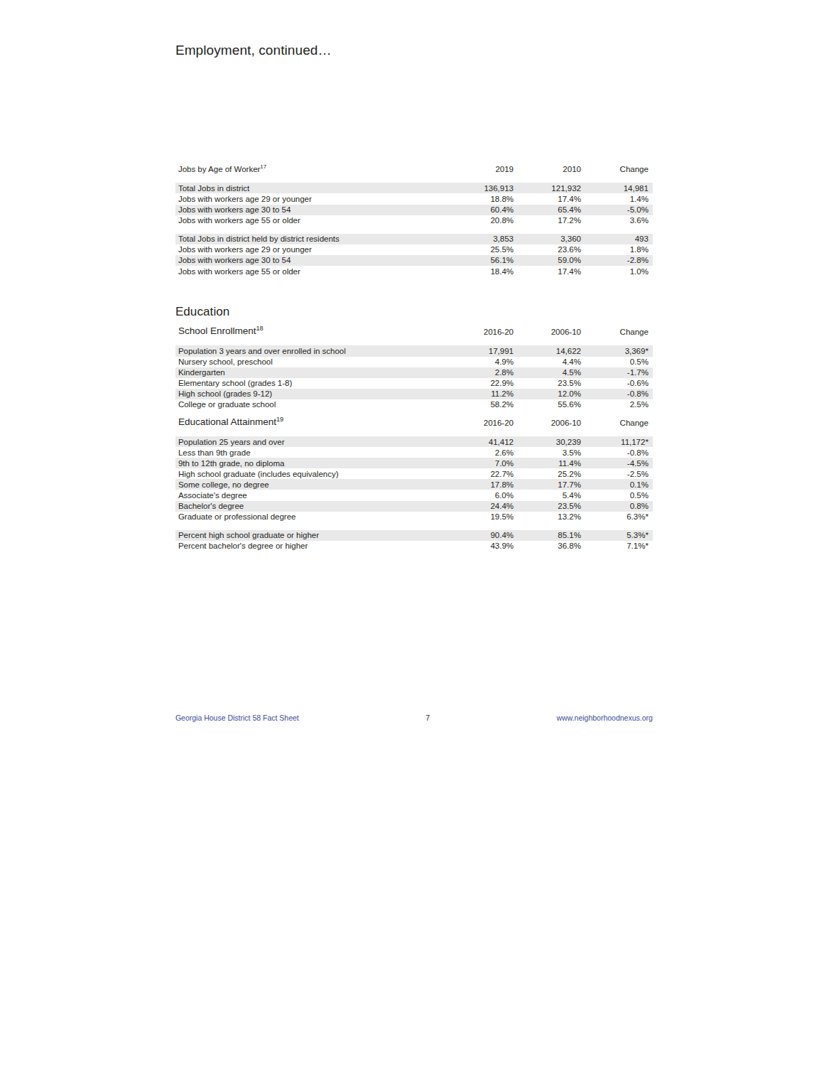Employment, continued…
| Jobs by Age of Worker 17 | 2019 | 2010 | Change |
| --- | --- | --- | --- |
| Total Jobs in district | 136,913 | 121,932 | 14,981 |
| Jobs with workers age 29 or younger | 18.8% | 17.4% | 1.4% |
| Jobs with workers age 30 to 54 | 60.4% | 65.4% | -5.0% |
| Jobs with workers age 55 or older | 20.8% | 17.2% | 3.6% |
| Total Jobs in district held by district residents | 3,853 | 3,360 | 493 |
| Jobs with workers age 29 or younger | 25.5% | 23.6% | 1.8% |
| Jobs with workers age 30 to 54 | 56.1% | 59.0% | -2.8% |
| Jobs with workers age 55 or older | 18.4% | 17.4% | 1.0% |
Education
| School Enrollment 18 | 2016-20 | 2006-10 | Change |
| --- | --- | --- | --- |
| Population 3 years and over enrolled in school | 17,991 | 14,622 | 3,369* |
| Nursery school, preschool | 4.9% | 4.4% | 0.5% |
| Kindergarten | 2.8% | 4.5% | -1.7% |
| Elementary school (grades 1-8) | 22.9% | 23.5% | -0.6% |
| High school (grades 9-12) | 11.2% | 12.0% | -0.8% |
| College or graduate school | 58.2% | 55.6% | 2.5% |
| Educational Attainment 19 | 2016-20 | 2006-10 | Change |
| Population 25 years and over | 41,412 | 30,239 | 11,172* |
| Less than 9th grade | 2.6% | 3.5% | -0.8% |
| 9th to 12th grade, no diploma | 7.0% | 11.4% | -4.5% |
| High school graduate (includes equivalency) | 22.7% | 25.2% | -2.5% |
| Some college, no degree | 17.8% | 17.7% | 0.1% |
| Associate's degree | 6.0% | 5.4% | 0.5% |
| Bachelor's degree | 24.4% | 23.5% | 0.8% |
| Graduate or professional degree | 19.5% | 13.2% | 6.3%* |
| Percent high school graduate or higher | 90.4% | 85.1% | 5.3%* |
| Percent bachelor's degree or higher | 43.9% | 36.8% | 7.1%* |
Georgia House District 58 Fact Sheet 7 www.neighborhoodnexus.org